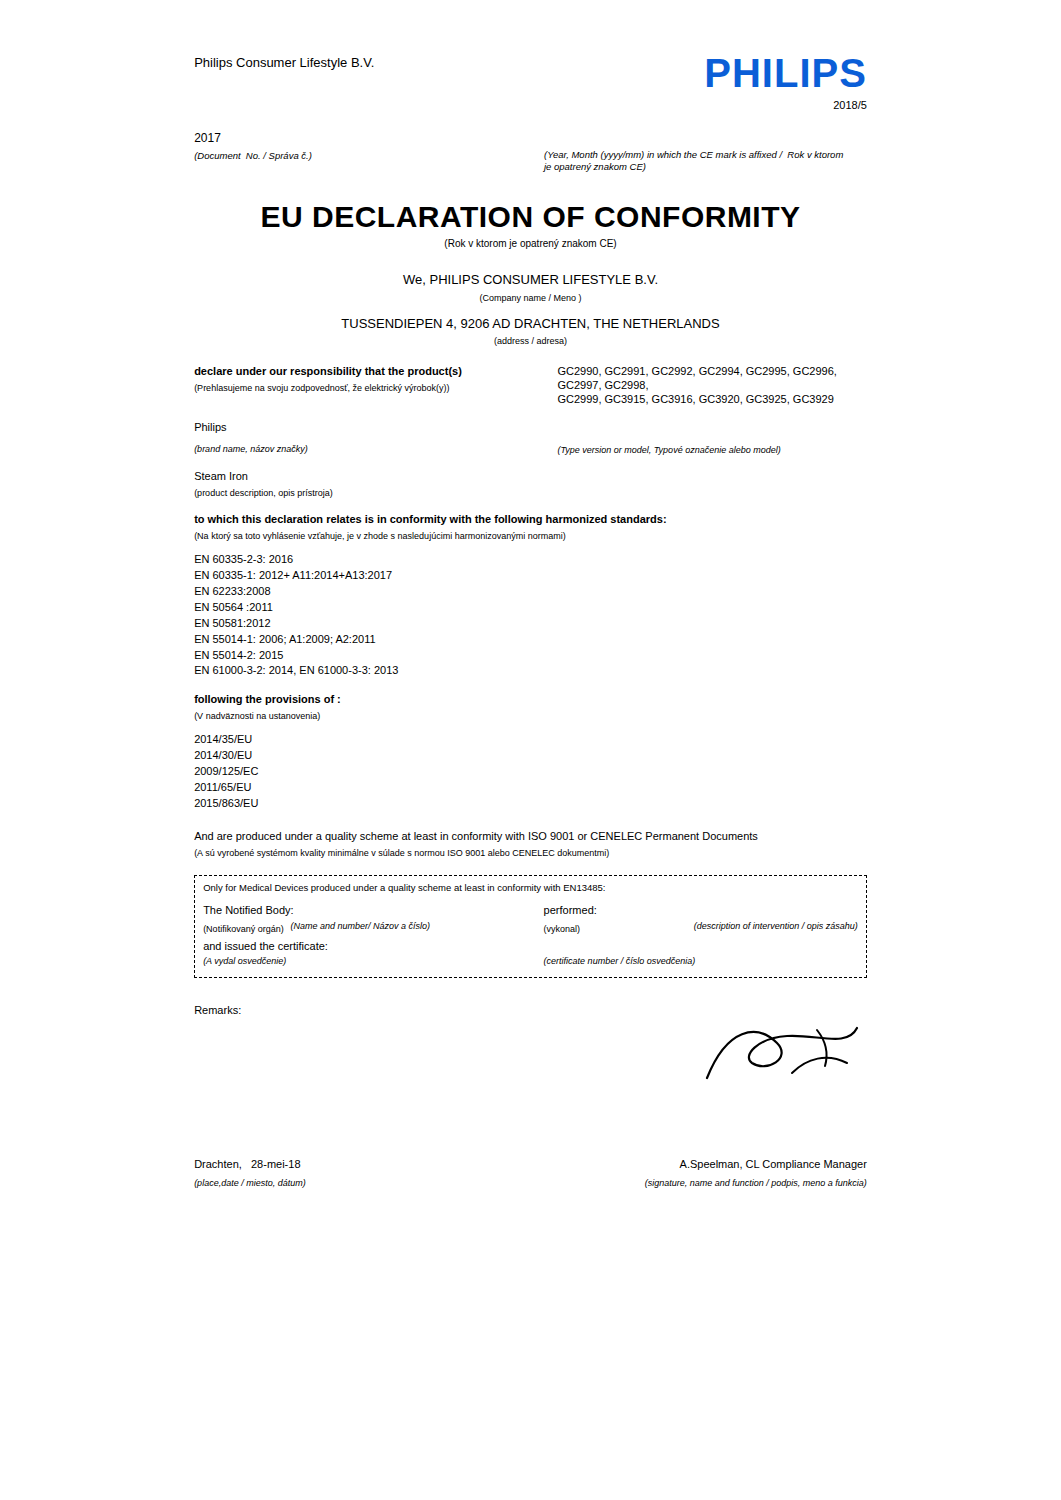Philips Consumer Lifestyle B.V.
PHILIPS
2018/5
2017
(Document No. / Správa č.)
(Year, Month (yyyy/mm) in which the CE mark is affixed / Rok v ktorom
je opatrený znakom CE)
EU DECLARATION OF CONFORMITY
(Rok v ktorom je opatrený znakom CE)
We, PHILIPS CONSUMER LIFESTYLE B.V.
(Company name / Meno )
TUSSENDIEPEN 4, 9206 AD DRACHTEN, THE NETHERLANDS
(address / adresa)
declare under our responsibility that the product(s)
(Prehlasujeme na svoju zodpovednosť, že elektrický výrobok(y))
GC2990, GC2991, GC2992, GC2994, GC2995, GC2996, GC2997, GC2998,
GC2999, GC3915, GC3916, GC3920, GC3925, GC3929
Philips
(brand name, názov značky)
(Type version or model, Typové označenie alebo model)
Steam Iron
(product description, opis prístroja)
to which this declaration relates is in conformity with the following harmonized standards:
(Na ktorý sa toto vyhlásenie vzťahuje, je v zhode s nasledujúcimi harmonizovanými normami)
EN 60335-2-3: 2016
EN 60335-1: 2012+ A11:2014+A13:2017
EN 62233:2008
EN 50564 :2011
EN 50581:2012
EN 55014-1: 2006; A1:2009; A2:2011
EN 55014-2: 2015
EN 61000-3-2: 2014, EN 61000-3-3: 2013
following the provisions of :
(V nadväznosti na ustanovenia)
2014/35/EU
2014/30/EU
2009/125/EC
2011/65/EU
2015/863/EU
And are produced under a quality scheme at least in conformity with ISO 9001 or CENELEC Permanent Documents
(A sú vyrobené systémom kvality minimálne v súlade s normou ISO 9001 alebo CENELEC dokumentmi)
Only for Medical Devices produced under a quality scheme at least in conformity with EN13485:
The Notified Body:
(Notifikovaný orgán)
performed:
(vykonal)
(Name and number/ Názov a číslo)
(description of intervention / opis zásahu)
and issued the certificate:
(A vydal osvedčenie)
(certificate number / číslo osvedčenia)
Remarks:
Drachten, 28-mei-18
(place,date / miesto, dátum)
A.Speelman, CL Compliance Manager
(signature, name and function / podpis, meno a funkcia)